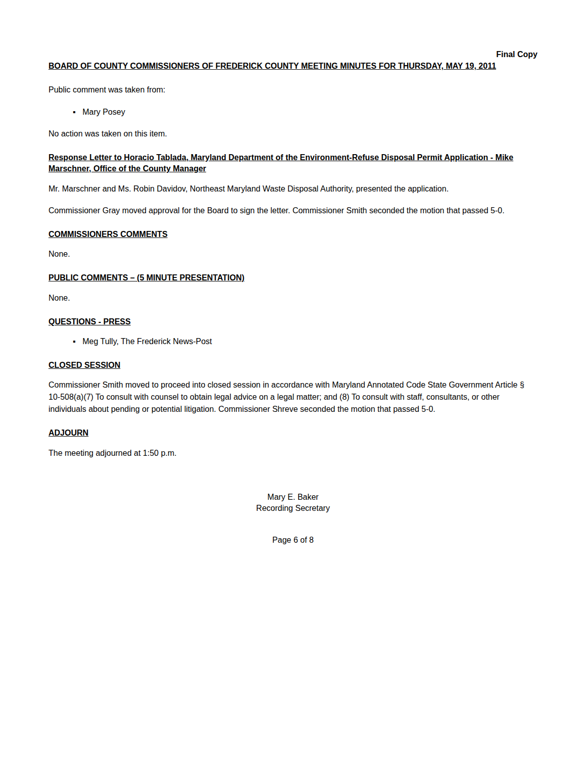Final Copy
BOARD OF COUNTY COMMISSIONERS OF FREDERICK COUNTY MEETING MINUTES FOR THURSDAY, MAY 19, 2011
Public comment was taken from:
Mary Posey
No action was taken on this item.
Response Letter to Horacio Tablada, Maryland Department of the Environment-Refuse Disposal Permit Application - Mike Marschner, Office of the County Manager
Mr. Marschner and Ms. Robin Davidov, Northeast Maryland Waste Disposal Authority, presented the application.
Commissioner Gray moved approval for the Board to sign the letter. Commissioner Smith seconded the motion that passed 5-0.
COMMISSIONERS COMMENTS
None.
PUBLIC COMMENTS – (5 MINUTE PRESENTATION)
None.
QUESTIONS - PRESS
Meg Tully, The Frederick News-Post
CLOSED SESSION
Commissioner Smith moved to proceed into closed session in accordance with Maryland Annotated Code State Government Article § 10-508(a)(7) To consult with counsel to obtain legal advice on a legal matter; and (8) To consult with staff, consultants, or other individuals about pending or potential litigation. Commissioner Shreve seconded the motion that passed 5-0.
ADJOURN
The meeting adjourned at 1:50 p.m.
Mary E. Baker
Recording Secretary
Page 6 of 8